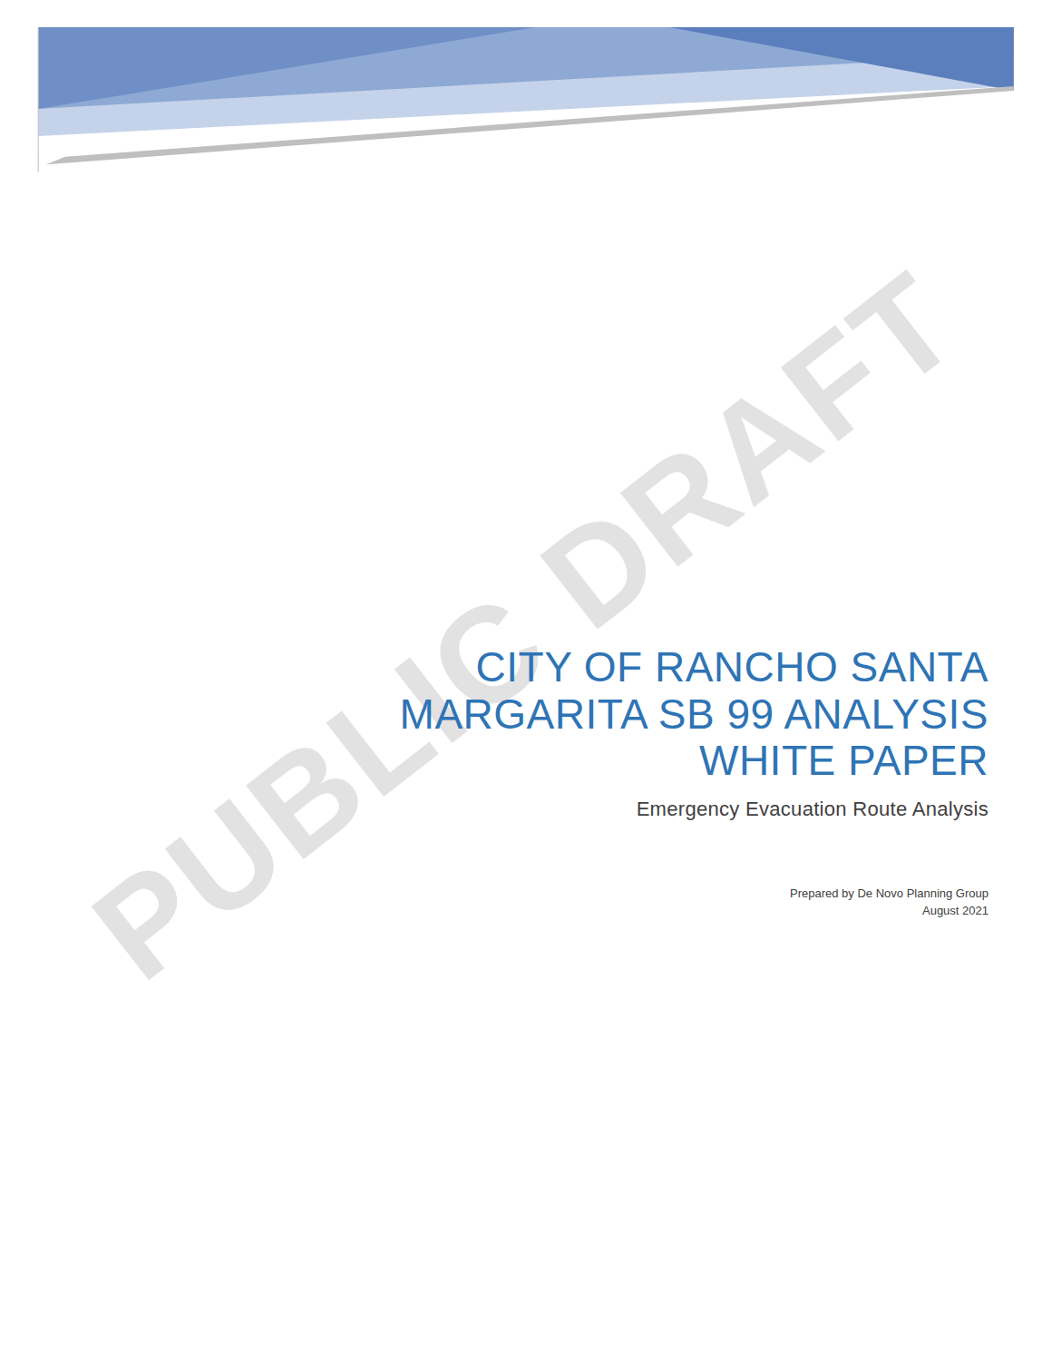PUBLIC DRAFT
CITY OF RANCHO SANTA
MARGARITA SB 99 ANALYSIS
WHITE PAPER
Emergency Evacuation Route Analysis
Prepared by De Novo Planning Group
August 2021